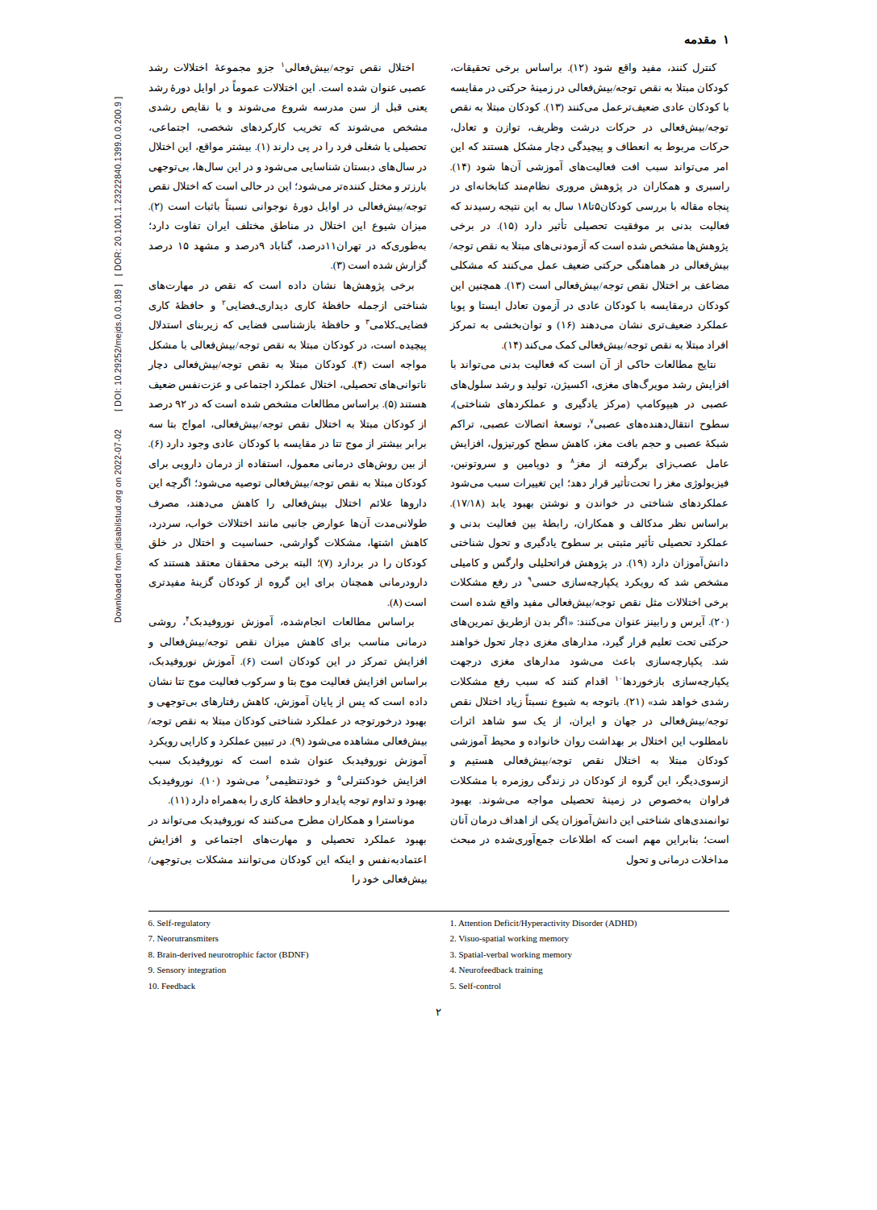Downloaded from jdisabilstud.org on 2022-07-02 [ DOI: 10.29252/mejds.0.0.189 ] [ DOR: 20.1001.1.23222840.1399.0.0.200.9 ]
۱ مقدمه
اختلال نقص توجه/بیش‌فعالی۱ جزو مجموعهٔ اختلالات رشد عصبی عنوان شده است. این اختلالات عموماً در اوایل دورهٔ رشد یعنی قبل از سن مدرسه شروع می‌شوند و با نقایص رشدی مشخص می‌شوند که تخریب کارکردهای شخصی، اجتماعی، تحصیلی یا شغلی فرد را در پی دارند (۱). بیشتر مواقع، این اختلال در سال‌های دبستان شناسایی می‌شود و در این سال‌ها، بی‌توجهی بارزتر و مختل کننده‌تر می‌شود؛ این در حالی است که اختلال نقص توجه/بیش‌فعالی در اوایل دورهٔ نوجوانی نسبتاً باثبات است (۲). میزان شیوع این اختلال در مناطق مختلف ایران تفاوت دارد؛ به‌طوری‌که در تهران۱۱درصد، گناباد ۹درصد و مشهد ۱۵ درصد گزارش شده است (۳).
برخی پژوهش‌ها نشان داده است که نقص در مهارت‌های شناختی ازجمله حافظهٔ کاری دیداری‌ـ‌فضایی۲ و حافظهٔ کاری فضایی‌ـ‌کلامی۳ و حافظهٔ بازشناسی فضایی که زیربنای استدلال پیچیده است، در کودکان مبتلا به نقص توجه/بیش‌فعالی با مشکل مواجه است (۴). کودکان مبتلا به نقص توجه/بیش‌فعالی دچار ناتوانی‌های تحصیلی، اختلال عملکرد اجتماعی و عزت‌نفس ضعیف هستند (۵). براساس مطالعات مشخص شده است که در ۹۲ درصد از کودکان مبتلا به اختلال نقص توجه/بیش‌فعالی، امواج بتا سه برابر بیشتر از موج تتا در مقایسه با کودکان عادی وجود دارد (۶). از بین روش‌های درمانی معمول، استفاده از درمان دارویی برای کودکان مبتلا به نقص توجه/بیش‌فعالی توصیه می‌شود؛ اگرچه این داروها علائم اختلال بیش‌فعالی را کاهش می‌دهند، مصرف طولانی‌مدت آن‌ها عوارض جانبی مانند اختلالات خواب، سردرد، کاهش اشتها، مشکلات گوارشی، حساسیت و اختلال در خلق کودکان را در بردارد (۷)؛ البته برخی محققان معتقد هستند که دارودرمانی همچنان برای این گروه از کودکان گزینهٔ مفیدتری است (۸).
براساس مطالعات انجام‌شده، آموزش نوروفیدبک۴، روشی درمانی مناسب برای کاهش میزان نقص توجه/بیش‌فعالی و افزایش تمرکز در این کودکان است (۶). آموزش نوروفیدبک، براساس افزایش فعالیت موج بتا و سرکوب فعالیت موج تتا نشان داده است که پس از پایان آموزش، کاهش رفتارهای بی‌توجهی و بهبود درخورتوجه در عملکرد شناختی کودکان مبتلا به نقص توجه/بیش‌فعالی مشاهده می‌شود (۹). در تبیین عملکرد و کارایی رویکرد آموزش نوروفیدبک عنوان شده است که نوروفیدبک سبب افزایش خودکنترلی۵ و خودتنظیمی۶ می‌شود (۱۰). نوروفیدبک بهبود و تداوم توجه پایدار و حافظهٔ کاری را به‌همراه دارد (۱۱).
موناسترا و همکاران مطرح می‌کنند که نوروفیدبک می‌تواند در بهبود عملکرد تحصیلی و مهارت‌های اجتماعی و افزایش اعتمادبه‌نفس و اینکه این کودکان می‌توانند مشکلات بی‌توجهی/بیش‌فعالی خود را
کنترل کنند، مفید واقع شود (۱۲). براساس برخی تحقیقات، کودکان مبتلا به نقص توجه/بیش‌فعالی در زمینهٔ حرکتی در مقایسه با کودکان عادی ضعیف‌ترعمل می‌کنند (۱۳). کودکان مبتلا به نقص توجه/بیش‌فعالی در حرکات درشت وظریف، توازن و تعادل، حرکات مربوط به انعطاف و پیچیدگی دچار مشکل هستند که این امر می‌تواند سبب افت فعالیت‌های آموزشی آن‌ها شود (۱۴). راسبری و همکاران در پژوهش مروری نظام‌مند کتابخانه‌ای در پنجاه مقاله با بررسی کودکان۵تا۱۸ سال به این نتیجه رسیدند که فعالیت بدنی بر موفقیت تحصیلی تأثیر دارد (۱۵). در برخی پژوهش‌ها مشخص شده است که آزمودنی‌های مبتلا به نقص توجه/بیش‌فعالی در هماهنگی حرکتی ضعیف عمل می‌کنند که مشکلی مضاعف بر اختلال نقص توجه/بیش‌فعالی است (۱۳). همچنین این کودکان درمقایسه با کودکان عادی در آزمون تعادل ایستا و پویا عملکرد ضعیف‌تری نشان می‌دهند (۱۶) و توان‌بخشی به تمرکز افراد مبتلا به نقص توجه/بیش‌فعالی کمک می‌کند (۱۴).
نتایج مطالعات حاکی از آن است که فعالیت بدنی می‌تواند با افزایش رشد مویرگ‌های مغزی، اکسیژن، تولید و رشد سلول‌های عصبی در هیپوکامپ (مرکز یادگیری و عملکردهای شناختی)، سطوح انتقال‌دهنده‌های عصبی۷، توسعهٔ اتصالات عصبی، تراکم شبکهٔ عصبی و حجم بافت مغز، کاهش سطح کورتیزول، افزایش عامل عصب‌زای برگرفته از مغز۸ و دوپامین و سروتونین، فیزیولوژی مغز را تحت‌تأثیر قرار دهد؛ این تغییرات سبب می‌شود عملکردهای شناختی در خواندن و نوشتن بهبود یابد (۱۷/۱۸). براساس نظر مدکالف و همکاران، رابطهٔ بین فعالیت بدنی و عملکرد تحصیلی تأثیر مثبتی بر سطوح یادگیری و تحول شناختی دانش‌آموزان دارد (۱۹). در پژوهش فراتحلیلی وارگس و کامیلی مشخص شد که رویکرد یکپارچه‌سازی حسی۹ در رفع مشکلات برخی اختلالات مثل نقص توجه/بیش‌فعالی مفید واقع شده است (۲۰). آیرس و رابینز عنوان می‌کنند: «اگر بدن ازطریق تمرین‌های حرکتی تحت تعلیم قرار گیرد، مدارهای مغزی دچار تحول خواهند شد. یکپارچه‌سازی باعث می‌شود مدارهای مغزی درجهت یکپارچه‌سازی بازخوردها۱۰ اقدام کنند که سبب رفع مشکلات رشدی خواهد شد» (۲۱). باتوجه به شیوع نسبتاً زیاد اختلال نقص توجه/بیش‌فعالی در جهان و ایران، از یک سو شاهد اثرات نامطلوب این اختلال بر بهداشت روان خانواده و محیط آموزشی کودکان مبتلا به اختلال نقص توجه/بیش‌فعالی هستیم و ازسوی‌دیگر، این گروه از کودکان در زندگی روزمره با مشکلات فراوان به‌خصوص در زمینهٔ تحصیلی مواجه می‌شوند. بهبود توانمندی‌های شناختی این دانش‌آموزان یکی از اهداف درمان آنان است؛ بنابراین مهم است که اطلاعات جمع‌آوری‌شده در مبحث مداخلات درمانی و تحول
1. Attention Deficit/Hyperactivity Disorder (ADHD)
2. Visuo-spatial working memory
3. Spatial-verbal working memory
4. Neurofeedback training
5. Self-control
6. Self-regulatory
7. Neorutransmiters
8. Brain-derived neurotrophic factor (BDNF)
9. Sensory integration
10. Feedback
۲